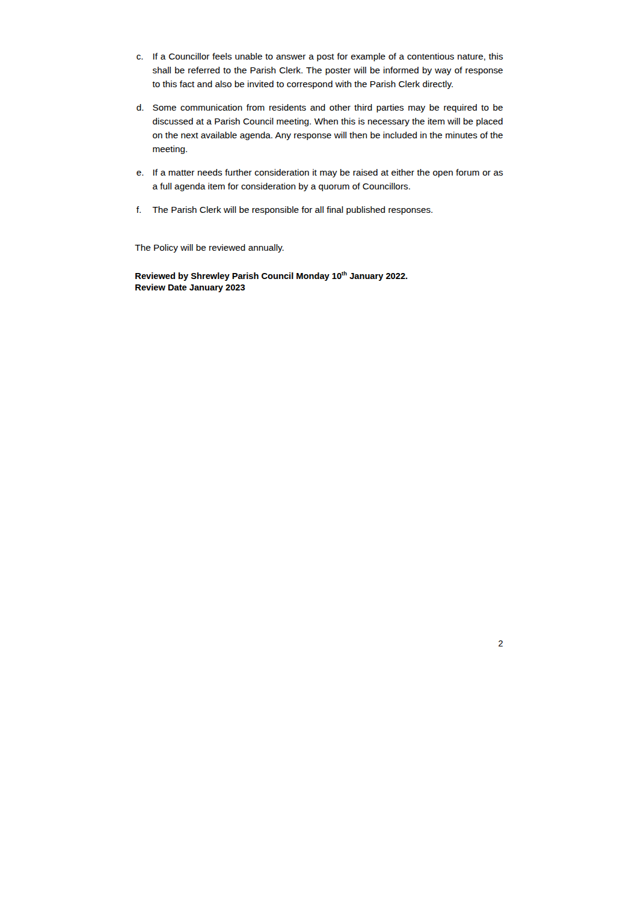c. If a Councillor feels unable to answer a post for example of a contentious nature, this shall be referred to the Parish Clerk. The poster will be informed by way of response to this fact and also be invited to correspond with the Parish Clerk directly.
d. Some communication from residents and other third parties may be required to be discussed at a Parish Council meeting. When this is necessary the item will be placed on the next available agenda. Any response will then be included in the minutes of the meeting.
e. If a matter needs further consideration it may be raised at either the open forum or as a full agenda item for consideration by a quorum of Councillors.
f. The Parish Clerk will be responsible for all final published responses.
The Policy will be reviewed annually.
Reviewed by Shrewley Parish Council Monday 10th January 2022.
Review Date January 2023
2